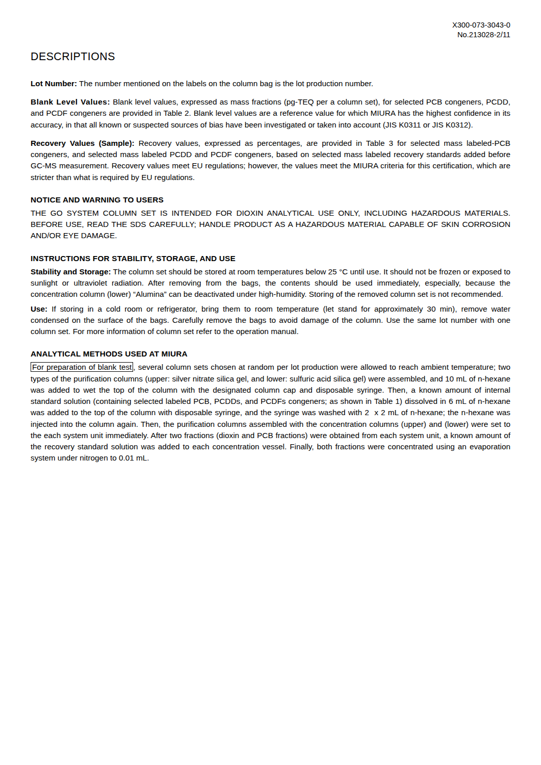X300-073-3043-0
No.213028-2/11
DESCRIPTIONS
Lot Number: The number mentioned on the labels on the column bag is the lot production number.
Blank Level Values: Blank level values, expressed as mass fractions (pg-TEQ per a column set), for selected PCB congeners, PCDD, and PCDF congeners are provided in Table 2. Blank level values are a reference value for which MIURA has the highest confidence in its accuracy, in that all known or suspected sources of bias have been investigated or taken into account (JIS K0311 or JIS K0312).
Recovery Values (Sample): Recovery values, expressed as percentages, are provided in Table 3 for selected mass labeled-PCB congeners, and selected mass labeled PCDD and PCDF congeners, based on selected mass labeled recovery standards added before GC-MS measurement. Recovery values meet EU regulations; however, the values meet the MIURA criteria for this certification, which are stricter than what is required by EU regulations.
NOTICE AND WARNING TO USERS
THE GO SYSTEM COLUMN SET IS INTENDED FOR DIOXIN ANALYTICAL USE ONLY, INCLUDING HAZARDOUS MATERIALS. BEFORE USE, READ THE SDS CAREFULLY; HANDLE PRODUCT AS A HAZARDOUS MATERIAL CAPABLE OF SKIN CORROSION AND/OR EYE DAMAGE.
INSTRUCTIONS FOR STABILITY, STORAGE, AND USE
Stability and Storage: The column set should be stored at room temperatures below 25 °C until use. It should not be frozen or exposed to sunlight or ultraviolet radiation. After removing from the bags, the contents should be used immediately, especially, because the concentration column (lower) “Alumina” can be deactivated under high-humidity. Storing of the removed column set is not recommended.
Use: If storing in a cold room or refrigerator, bring them to room temperature (let stand for approximately 30 min), remove water condensed on the surface of the bags. Carefully remove the bags to avoid damage of the column. Use the same lot number with one column set. For more information of column set refer to the operation manual.
ANALYTICAL METHODS USED AT MIURA
For preparation of blank test, several column sets chosen at random per lot production were allowed to reach ambient temperature; two types of the purification columns (upper: silver nitrate silica gel, and lower: sulfuric acid silica gel) were assembled, and 10 mL of n-hexane was added to wet the top of the column with the designated column cap and disposable syringe. Then, a known amount of internal standard solution (containing selected labeled PCB, PCDDs, and PCDFs congeners; as shown in Table 1) dissolved in 6 mL of n-hexane was added to the top of the column with disposable syringe, and the syringe was washed with 2 x 2 mL of n-hexane; the n-hexane was injected into the column again. Then, the purification columns assembled with the concentration columns (upper) and (lower) were set to the each system unit immediately. After two fractions (dioxin and PCB fractions) were obtained from each system unit, a known amount of the recovery standard solution was added to each concentration vessel. Finally, both fractions were concentrated using an evaporation system under nitrogen to 0.01 mL.